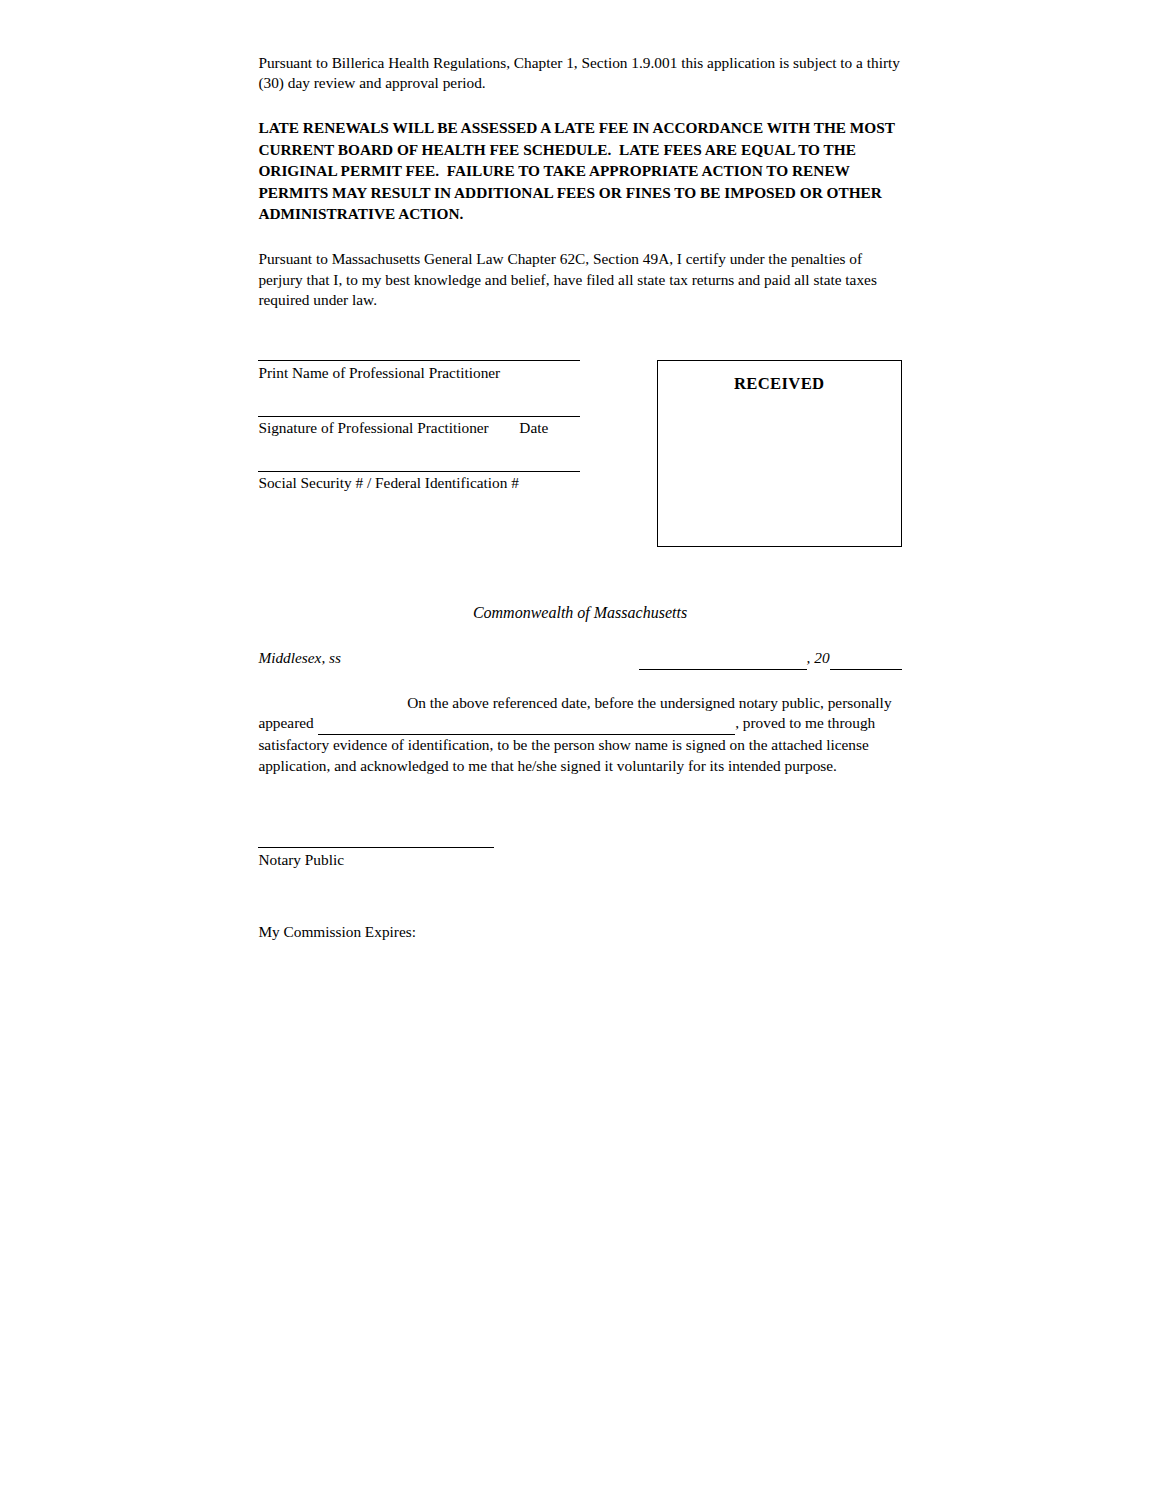Pursuant to Billerica Health Regulations, Chapter 1, Section 1.9.001 this application is subject to a thirty (30) day review and approval period.
Late renewals will be assessed a late fee in accordance with the most current Board of Health fee schedule. Late fees are equal to the original permit fee. Failure to take appropriate action to renew permits may result in additional fees or fines to be imposed or other administrative action.
Pursuant to Massachusetts General Law Chapter 62C, Section 49A, I certify under the penalties of perjury that I, to my best knowledge and belief, have filed all state tax returns and paid all state taxes required under law.
Print Name of Professional Practitioner
Signature of Professional Practitioner Date
Social Security # / Federal Identification #
RECEIVED
Commonwealth of Massachusetts
Middlesex, ss , 20
On the above referenced date, before the undersigned notary public, personally appeared , proved to me through satisfactory evidence of identification, to be the person show name is signed on the attached license application, and acknowledged to me that he/she signed it voluntarily for its intended purpose.
Notary Public
My Commission Expires: